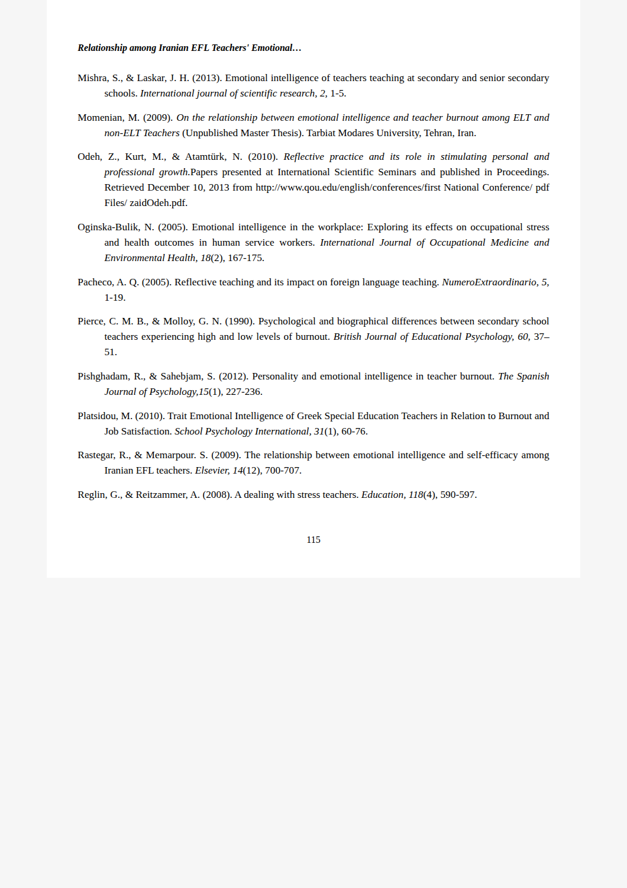Relationship among Iranian EFL Teachers' Emotional…
Mishra, S., & Laskar, J. H. (2013). Emotional intelligence of teachers teaching at secondary and senior secondary schools. International journal of scientific research, 2, 1-5.
Momenian, M. (2009). On the relationship between emotional intelligence and teacher burnout among ELT and non-ELT Teachers (Unpublished Master Thesis). Tarbiat Modares University, Tehran, Iran.
Odeh, Z., Kurt, M., & Atamtürk, N. (2010). Reflective practice and its role in stimulating personal and professional growth.Papers presented at International Scientific Seminars and published in Proceedings. Retrieved December 10, 2013 from http://www.qou.edu/english/conferences/first National Conference/ pdf Files/ zaidOdeh.pdf.
Oginska-Bulik, N. (2005). Emotional intelligence in the workplace: Exploring its effects on occupational stress and health outcomes in human service workers. International Journal of Occupational Medicine and Environmental Health, 18(2), 167-175.
Pacheco, A. Q. (2005). Reflective teaching and its impact on foreign language teaching. NumeroExtraordinario, 5, 1-19.
Pierce, C. M. B., & Molloy, G. N. (1990). Psychological and biographical differences between secondary school teachers experiencing high and low levels of burnout. British Journal of Educational Psychology, 60, 37–51.
Pishghadam, R., & Sahebjam, S. (2012). Personality and emotional intelligence in teacher burnout. The Spanish Journal of Psychology,15(1), 227-236.
Platsidou, M. (2010). Trait Emotional Intelligence of Greek Special Education Teachers in Relation to Burnout and Job Satisfaction. School Psychology International, 31(1), 60-76.
Rastegar, R., & Memarpour. S. (2009). The relationship between emotional intelligence and self-efficacy among Iranian EFL teachers. Elsevier, 14(12), 700-707.
Reglin, G., & Reitzammer, A. (2008). A dealing with stress teachers. Education, 118(4), 590-597.
115